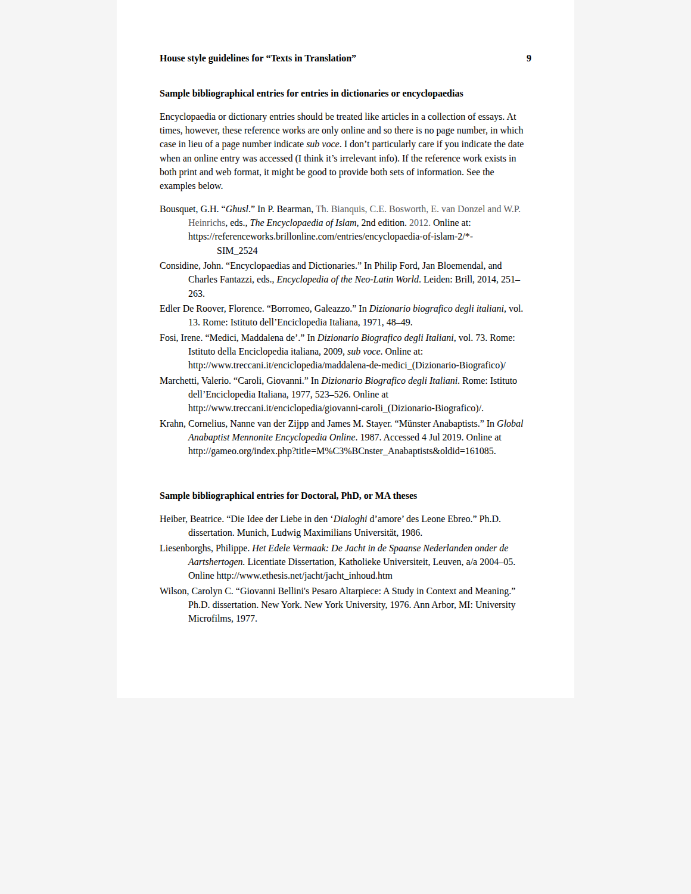House style guidelines for “Texts in Translation” 9
Sample bibliographical entries for entries in dictionaries or encyclopaedias
Encyclopaedia or dictionary entries should be treated like articles in a collection of essays. At times, however, these reference works are only online and so there is no page number, in which case in lieu of a page number indicate sub voce. I don’t particularly care if you indicate the date when an online entry was accessed (I think it’s irrelevant info). If the reference work exists in both print and web format, it might be good to provide both sets of information. See the examples below.
Bousquet, G.H. “Ghusl.” In P. Bearman, Th. Bianquis, C.E. Bosworth, E. van Donzel and W.P. Heinrichs, eds., The Encyclopaedia of Islam, 2nd edition. 2012. Online at: https://referenceworks.brillonline.com/entries/encyclopaedia-of-islam-2/*-SIM_2524
Considine, John. “Encyclopaedias and Dictionaries.” In Philip Ford, Jan Bloemendal, and Charles Fantazzi, eds., Encyclopedia of the Neo-Latin World. Leiden: Brill, 2014, 251–263.
Edler De Roover, Florence. “Borromeo, Galeazzo.” In Dizionario biografico degli italiani, vol. 13. Rome: Istituto dell’Enciclopedia Italiana, 1971, 48–49.
Fosi, Irene. “Medici, Maddalena de’.” In Dizionario Biografico degli Italiani, vol. 73. Rome: Istituto della Enciclopedia italiana, 2009, sub voce. Online at: http://www.treccani.it/enciclopedia/maddalena-de-medici_(Dizionario-Biografico)/
Marchetti, Valerio. “Caroli, Giovanni.” In Dizionario Biografico degli Italiani. Rome: Istituto dell’Enciclopedia Italiana, 1977, 523–526. Online at http://www.treccani.it/enciclopedia/giovanni-caroli_(Dizionario-Biografico)/.
Krahn, Cornelius, Nanne van der Zijpp and James M. Stayer. “Münster Anabaptists.” In Global Anabaptist Mennonite Encyclopedia Online. 1987. Accessed 4 Jul 2019. Online at http://gameo.org/index.php?title=M%C3%BCnster_Anabaptists&oldid=161085.
Sample bibliographical entries for Doctoral, PhD, or MA theses
Heiber, Beatrice. “Die Idee der Liebe in den ‘Dialoghi d’amore’ des Leone Ebreo.” Ph.D. dissertation. Munich, Ludwig Maximilians Universität, 1986.
Liesenborghs, Philippe. Het Edele Vermaak: De Jacht in de Spaanse Nederlanden onder de Aartshertogen. Licentiate Dissertation, Katholieke Universiteit, Leuven, a/a 2004–05. Online http://www.ethesis.net/jacht/jacht_inhoud.htm
Wilson, Carolyn C. “Giovanni Bellini's Pesaro Altarpiece: A Study in Context and Meaning.” Ph.D. dissertation. New York. New York University, 1976. Ann Arbor, MI: University Microfilms, 1977.